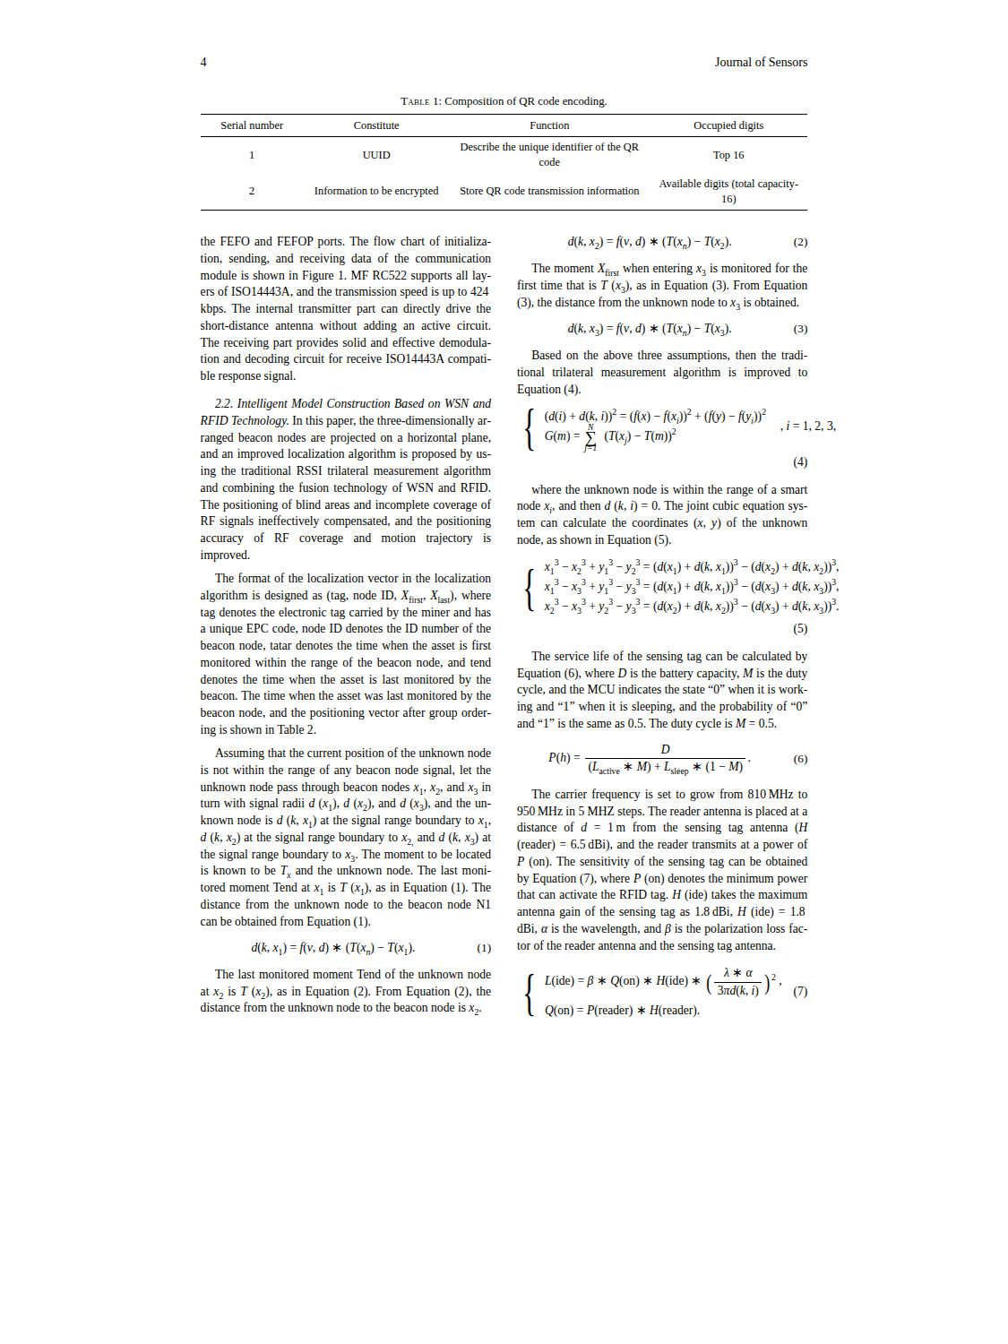4 Journal of Sensors
Table 1: Composition of QR code encoding.
| Serial number | Constitute | Function | Occupied digits |
| --- | --- | --- | --- |
| 1 | UUID | Describe the unique identifier of the QR code | Top 16 |
| 2 | Information to be encrypted | Store QR code transmission information | Available digits (total capacity-16) |
the FEFO and FEFOP ports. The flow chart of initialization, sending, and receiving data of the communication module is shown in Figure 1. MF RC522 supports all layers of ISO14443A, and the transmission speed is up to 424 kbps. The internal transmitter part can directly drive the short-distance antenna without adding an active circuit. The receiving part provides solid and effective demodulation and decoding circuit for receive ISO14443A compatible response signal.
2.2. Intelligent Model Construction Based on WSN and RFID Technology. In this paper, the three-dimensionally arranged beacon nodes are projected on a horizontal plane, and an improved localization algorithm is proposed by using the traditional RSSI trilateral measurement algorithm and combining the fusion technology of WSN and RFID. The positioning of blind areas and incomplete coverage of RF signals ineffectively compensated, and the positioning accuracy of RF coverage and motion trajectory is improved.
The format of the localization vector in the localization algorithm is designed as (tag, node ID, Xfirst, Xlast), where tag denotes the electronic tag carried by the miner and has a unique EPC code, node ID denotes the ID number of the beacon node, tatar denotes the time when the asset is first monitored within the range of the beacon node, and tend denotes the time when the asset is last monitored by the beacon. The time when the asset was last monitored by the beacon node, and the positioning vector after group ordering is shown in Table 2.
Assuming that the current position of the unknown node is not within the range of any beacon node signal, let the unknown node pass through beacon nodes x1, x2, and x3 in turn with signal radii d (x1), d (x2), and d (x3), and the unknown node is d (k, x1) at the signal range boundary to x1, d (k, x2) at the signal range boundary to x2, and d (k, x3) at the signal range boundary to x3. The moment to be located is known to be Tx and the unknown node. The last monitored moment Tend at x1 is T (x1), as in Equation (1). The distance from the unknown node to the beacon node N1 can be obtained from Equation (1).
d(k, x1) = f(v, d) ∗ (T(xn) − T(x1).
(1)
The last monitored moment Tend of the unknown node at x2 is T (x2), as in Equation (2). From Equation (2), the distance from the unknown node to the beacon node is x2.
d(k, x2) = f(v, d) ∗ (T(xn) − T(x2).
(2)
The moment Xfirst when entering x3 is monitored for the first time that is T (x3), as in Equation (3). From Equation (3), the distance from the unknown node to x3 is obtained.
d(k, x3) = f(v, d) ∗ (T(xn) − T(x3).
(3)
Based on the above three assumptions, then the traditional trilateral measurement algorithm is improved to Equation (4).
{
(d(i) + d(k, i))2 = (f(x) − f(xi))2 + (f(y) − f(yi))2
G(m) = ∑Nj=1 (T(xj) − T(m))2
, i = 1, 2, 3,
(4)
where the unknown node is within the range of a smart node xi, and then d (k, i) = 0. The joint cubic equation system can calculate the coordinates (x, y) of the unknown node, as shown in Equation (5).
{
x13 − x23 + y13 − y23 = (d(x1) + d(k, x1))3 − (d(x2) + d(k, x2))3,
x13 − x33 + y13 − y33 = (d(x1) + d(k, x1))3 − (d(x3) + d(k, x3))3,
x23 − x33 + y23 − y33 = (d(x2) + d(k, x2))3 − (d(x3) + d(k, x3))3.
(5)
The service life of the sensing tag can be calculated by Equation (6), where D is the battery capacity, M is the duty cycle, and the MCU indicates the state “0” when it is working and “1” when it is sleeping, and the probability of “0” and “1” is the same as 0.5. The duty cycle is M = 0.5.
P(h) = D (Lactive ∗ M) + Lsleep ∗ (1 − M) .
(6)
The carrier frequency is set to grow from 810 MHz to 950 MHz in 5 MHZ steps. The reader antenna is placed at a distance of d = 1 m from the sensing tag antenna (H (reader) = 6.5 dBi), and the reader transmits at a power of P (on). The sensitivity of the sensing tag can be obtained by Equation (7), where P (on) denotes the minimum power that can activate the RFID tag. H (ide) takes the maximum antenna gain of the sensing tag as 1.8 dBi, H (ide) = 1.8 dBi, α is the wavelength, and β is the polarization loss factor of the reader antenna and the sensing tag antenna.
{
L(ide) = β ∗ Q(on) ∗ H(ide) ∗ (λ ∗ α 3πd(k, i))2 ,
Q(on) = P(reader) ∗ H(reader).
(7)